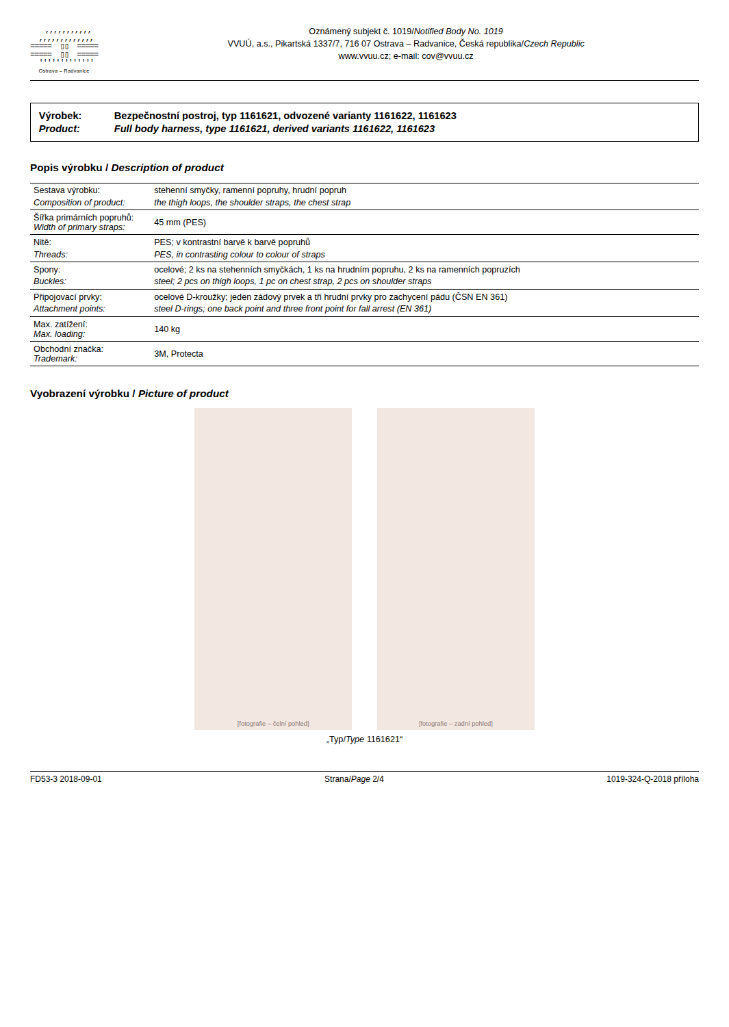,,,,,,,,,,, ,,,,,,,,,,,,, ===== ▯▯ ===== ===== ▯▯ ===== ''''''''''''' Ostrava – Radvanice
Oznámený subjekt č. 1019/Notified Body No. 1019
VVUÚ, a.s., Pikartská 1337/7, 716 07 Ostrava – Radvanice, Česká republika/Czech Republic
www.vvuu.cz; e-mail: cov@vvuu.cz
| Výrobek: | Bezpečnostní postroj, typ 1161621, odvozené varianty 1161622, 1161623 |
| Product: | Full body harness, type 1161621, derived variants 1161622, 1161623 |
Popis výrobku / Description of product
| Sestava výrobku: | stehenní smyčky, ramenní popruhy, hrudní popruh |
| Composition of product: | the thigh loops, the shoulder straps, the chest strap |
| Šířka primárních popruhů: Width of primary straps: | 45 mm (PES) |
| Nitě: | PES; v kontrastní barvě k barvě popruhů |
| Threads: | PES, in contrasting colour to colour of straps |
| Spony: | ocelové; 2 ks na stehenních smyčkách, 1 ks na hrudním popruhu, 2 ks na ramenních popruzích |
| Buckles: | steel; 2 pcs on thigh loops, 1 pc on chest strap, 2 pcs on shoulder straps |
| Připojovací prvky: | ocelové D-kroužky; jeden zádový prvek a tři hrudní prvky pro zachycení pádu (ČSN EN 361) |
| Attachment points: | steel D-rings; one back point and three front point for fall arrest (EN 361) |
| Max. zatížení: Max. loading: | 140 kg |
| Obchodní značka: Trademark: | 3M, Protecta |
Vyobrazení výrobku / Picture of product
[fotografie – čelní pohled]
[fotografie – zadní pohled]
„Typ/Type 1161621“
FD53-3 2018-09-01
Strana/Page 2/4
1019-324-Q-2018 příloha